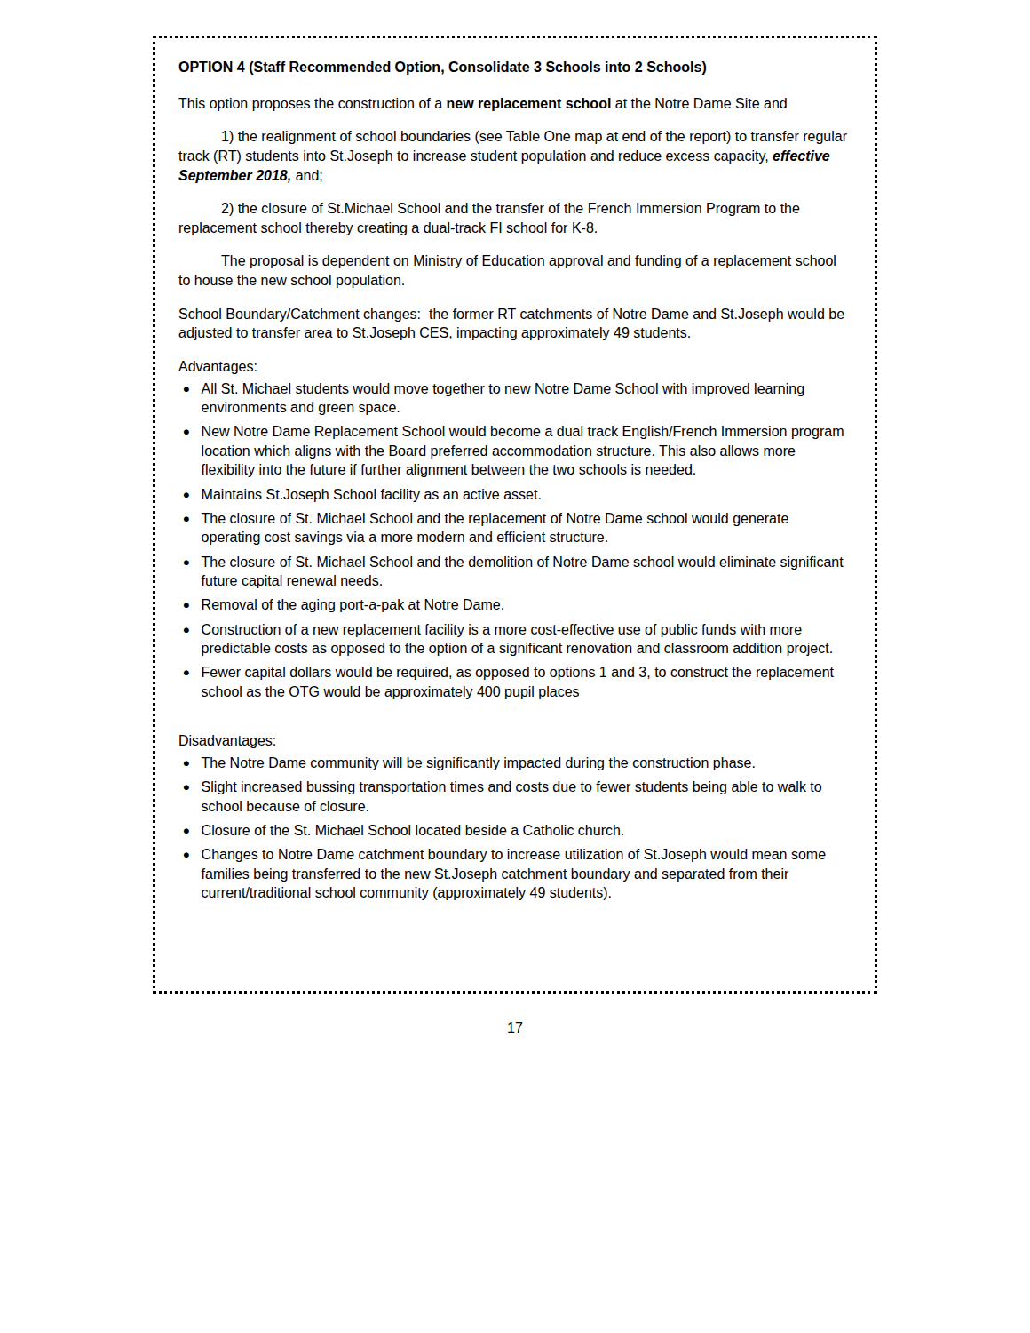OPTION 4 (Staff Recommended Option, Consolidate 3 Schools into 2 Schools)
This option proposes the construction of a new replacement school at the Notre Dame Site and
1) the realignment of school boundaries (see Table One map at end of the report) to transfer regular track (RT) students into St.Joseph to increase student population and reduce excess capacity, effective September 2018, and;
2) the closure of St.Michael School and the transfer of the French Immersion Program to the replacement school thereby creating a dual-track FI school for K-8.
The proposal is dependent on Ministry of Education approval and funding of a replacement school to house the new school population.
School Boundary/Catchment changes: the former RT catchments of Notre Dame and St.Joseph would be adjusted to transfer area to St.Joseph CES, impacting approximately 49 students.
Advantages:
All St. Michael students would move together to new Notre Dame School with improved learning environments and green space.
New Notre Dame Replacement School would become a dual track English/French Immersion program location which aligns with the Board preferred accommodation structure. This also allows more flexibility into the future if further alignment between the two schools is needed.
Maintains St.Joseph School facility as an active asset.
The closure of St. Michael School and the replacement of Notre Dame school would generate operating cost savings via a more modern and efficient structure.
The closure of St. Michael School and the demolition of Notre Dame school would eliminate significant future capital renewal needs.
Removal of the aging port-a-pak at Notre Dame.
Construction of a new replacement facility is a more cost-effective use of public funds with more predictable costs as opposed to the option of a significant renovation and classroom addition project.
Fewer capital dollars would be required, as opposed to options 1 and 3, to construct the replacement school as the OTG would be approximately 400 pupil places
Disadvantages:
The Notre Dame community will be significantly impacted during the construction phase.
Slight increased bussing transportation times and costs due to fewer students being able to walk to school because of closure.
Closure of the St. Michael School located beside a Catholic church.
Changes to Notre Dame catchment boundary to increase utilization of St.Joseph would mean some families being transferred to the new St.Joseph catchment boundary and separated from their current/traditional school community (approximately 49 students).
17